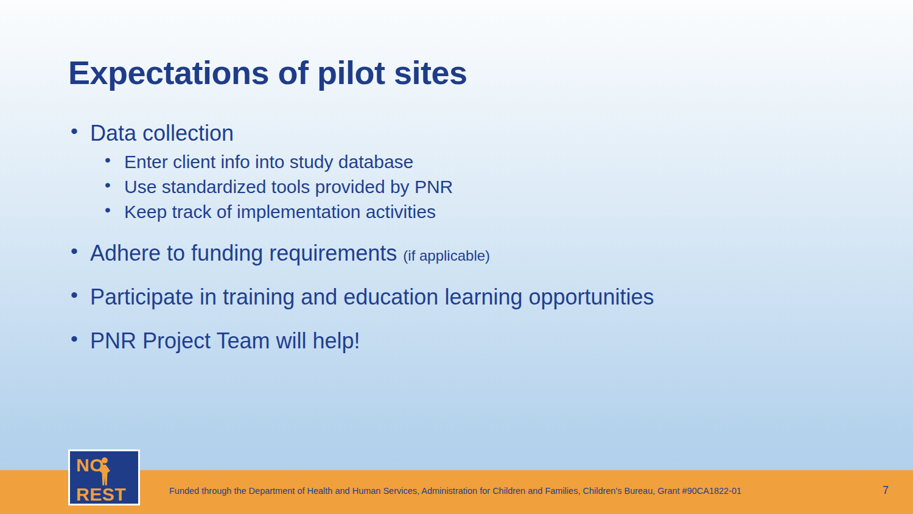Expectations of pilot sites
Data collection
Enter client info into study database
Use standardized tools provided by PNR
Keep track of implementation activities
Adhere to funding requirements (if applicable)
Participate in training and education learning opportunities
PNR Project Team will help!
NO REST
Funded through the Department of Health and Human Services, Administration for Children and Families, Children's Bureau, Grant #90CA1822-01
7